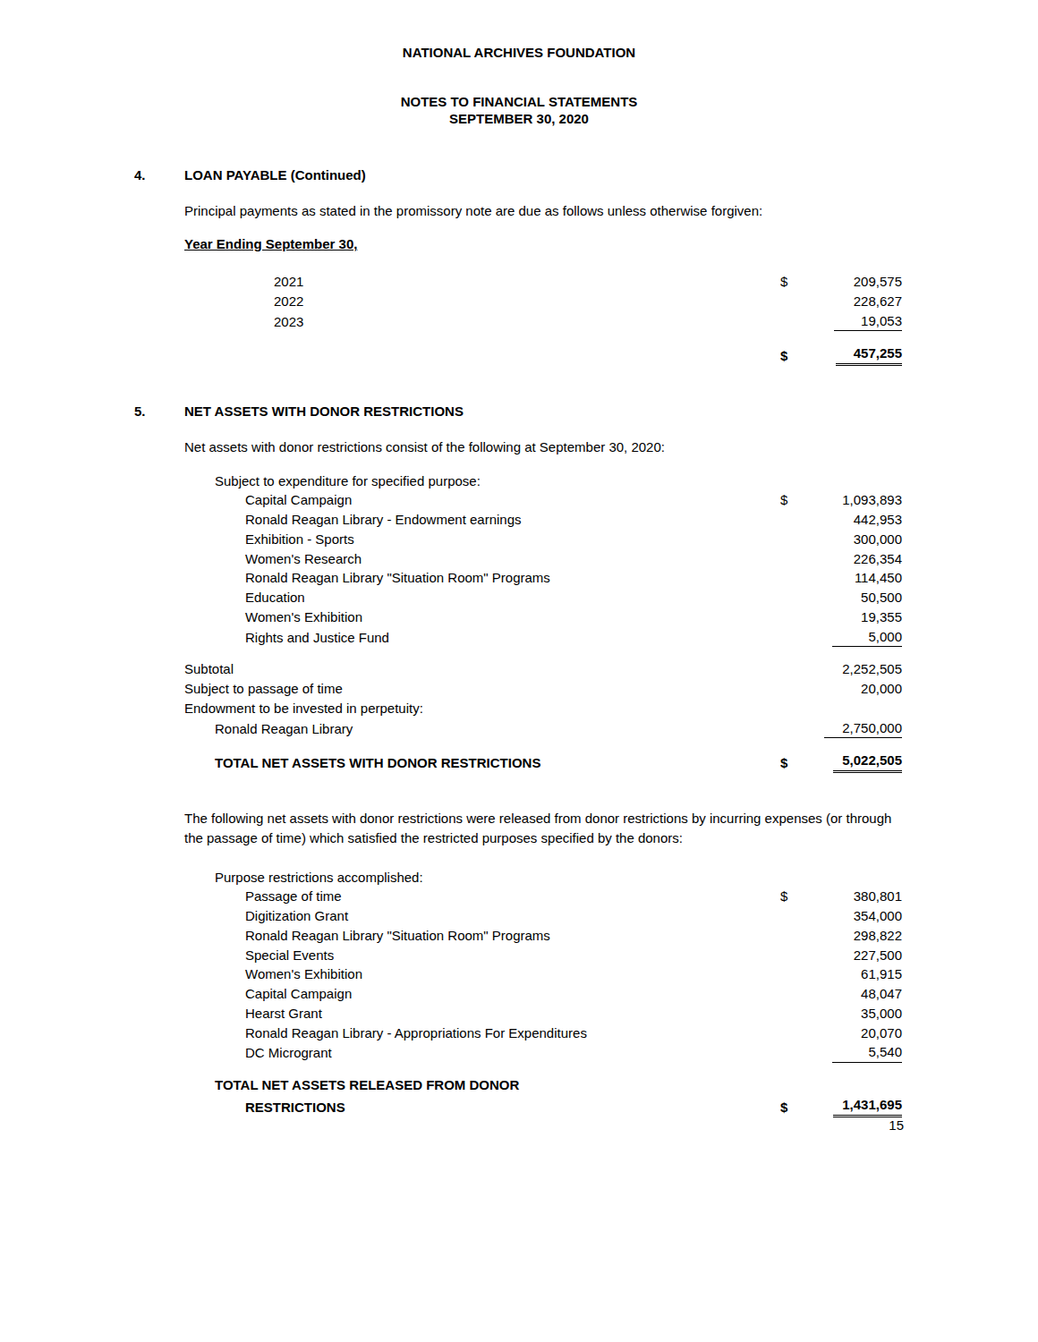NATIONAL ARCHIVES FOUNDATION
NOTES TO FINANCIAL STATEMENTS
SEPTEMBER 30, 2020
4. LOAN PAYABLE (Continued)
Principal payments as stated in the promissory note are due as follows unless otherwise forgiven:
Year Ending September 30,
| 2021 | $ | 209,575 |
| 2022 | | 228,627 |
| 2023 | | 19,053 |
| | $ | 457,255 |
5. NET ASSETS WITH DONOR RESTRICTIONS
Net assets with donor restrictions consist of the following at September 30, 2020:
| Subject to expenditure for specified purpose: | | |
| Capital Campaign | $ | 1,093,893 |
| Ronald Reagan Library - Endowment earnings | | 442,953 |
| Exhibition - Sports | | 300,000 |
| Women's Research | | 226,354 |
| Ronald Reagan Library "Situation Room" Programs | | 114,450 |
| Education | | 50,500 |
| Women's Exhibition | | 19,355 |
| Rights and Justice Fund | | 5,000 |
| Subtotal | | 2,252,505 |
| Subject to passage of time | | 20,000 |
| Endowment to be invested in perpetuity: | | |
| Ronald Reagan Library | | 2,750,000 |
| TOTAL NET ASSETS WITH DONOR RESTRICTIONS | $ | 5,022,505 |
The following net assets with donor restrictions were released from donor restrictions by incurring expenses (or through the passage of time) which satisfied the restricted purposes specified by the donors:
| Purpose restrictions accomplished: | | |
| Passage of time | $ | 380,801 |
| Digitization Grant | | 354,000 |
| Ronald Reagan Library "Situation Room" Programs | | 298,822 |
| Special Events | | 227,500 |
| Women's Exhibition | | 61,915 |
| Capital Campaign | | 48,047 |
| Hearst Grant | | 35,000 |
| Ronald Reagan Library - Appropriations For Expenditures | | 20,070 |
| DC Microgrant | | 5,540 |
| TOTAL NET ASSETS RELEASED FROM DONOR | | |
| RESTRICTIONS | $ | 1,431,695 |
15